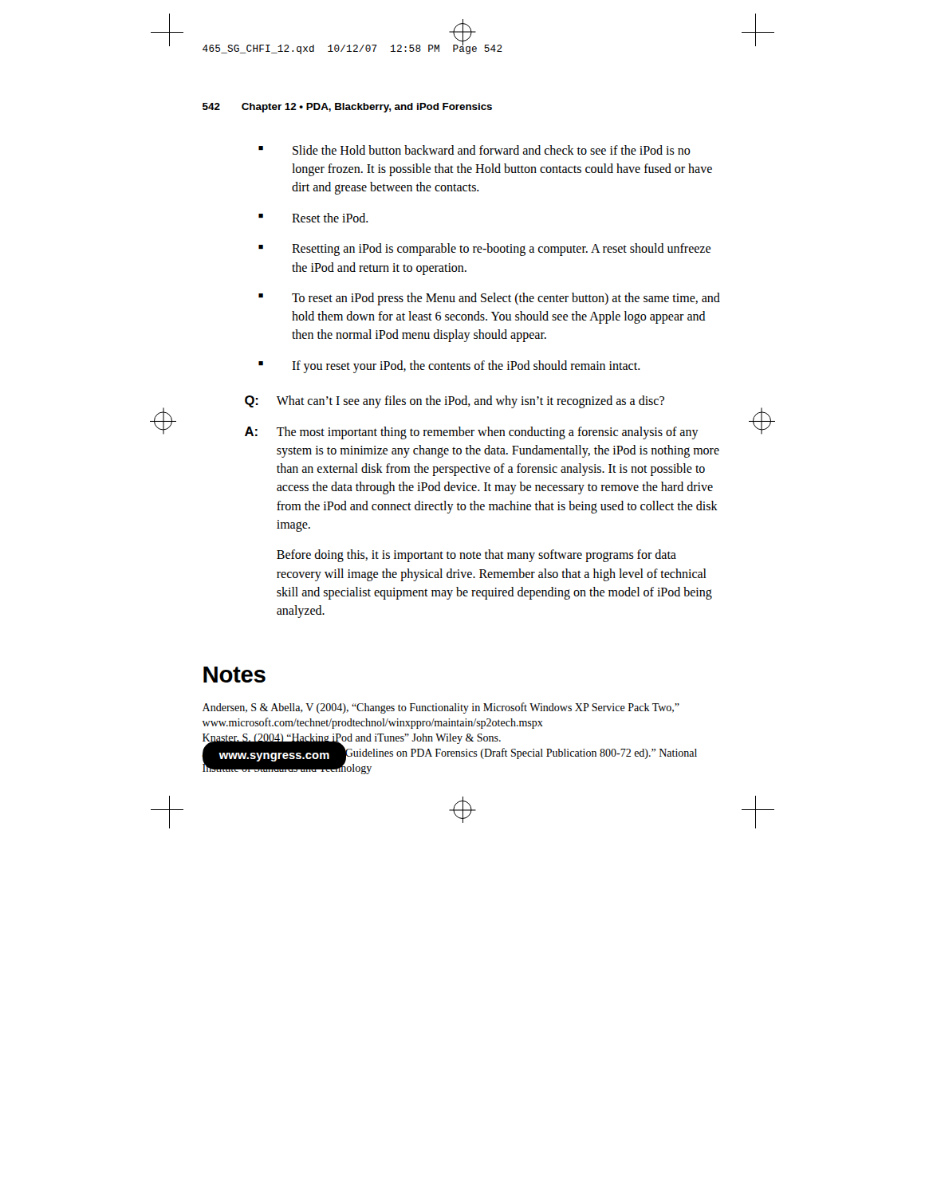465_SG_CHFI_12.qxd 10/12/07 12:58 PM Page 542
542 Chapter 12 • PDA, Blackberry, and iPod Forensics
Slide the Hold button backward and forward and check to see if the iPod is no longer frozen. It is possible that the Hold button contacts could have fused or have dirt and grease between the contacts.
Reset the iPod.
Resetting an iPod is comparable to re-booting a computer. A reset should unfreeze the iPod and return it to operation.
To reset an iPod press the Menu and Select (the center button) at the same time, and hold them down for at least 6 seconds. You should see the Apple logo appear and then the normal iPod menu display should appear.
If you reset your iPod, the contents of the iPod should remain intact.
Q: What can’t I see any files on the iPod, and why isn’t it recognized as a disc?
A: The most important thing to remember when conducting a forensic analysis of any system is to minimize any change to the data. Fundamentally, the iPod is nothing more than an external disk from the perspective of a forensic analysis. It is not possible to access the data through the iPod device. It may be necessary to remove the hard drive from the iPod and connect directly to the machine that is being used to collect the disk image.
Before doing this, it is important to note that many software programs for data recovery will image the physical drive. Remember also that a high level of technical skill and specialist equipment may be required depending on the model of iPod being analyzed.
Notes
Andersen, S & Abella, V (2004), “Changes to Functionality in Microsoft Windows XP Service Pack Two,” www.microsoft.com/technet/prodtechnol/winxppro/maintain/sp2otech.mspx
Knaster, S. (2004) “Hacking iPod and iTunes” John Wiley & Sons.
Jansen, W. & Ayers, R. (2004) “Guidelines on PDA Forensics (Draft Special Publication 800-72 ed).” National Institute of Standards and Technology
www.syngress.com